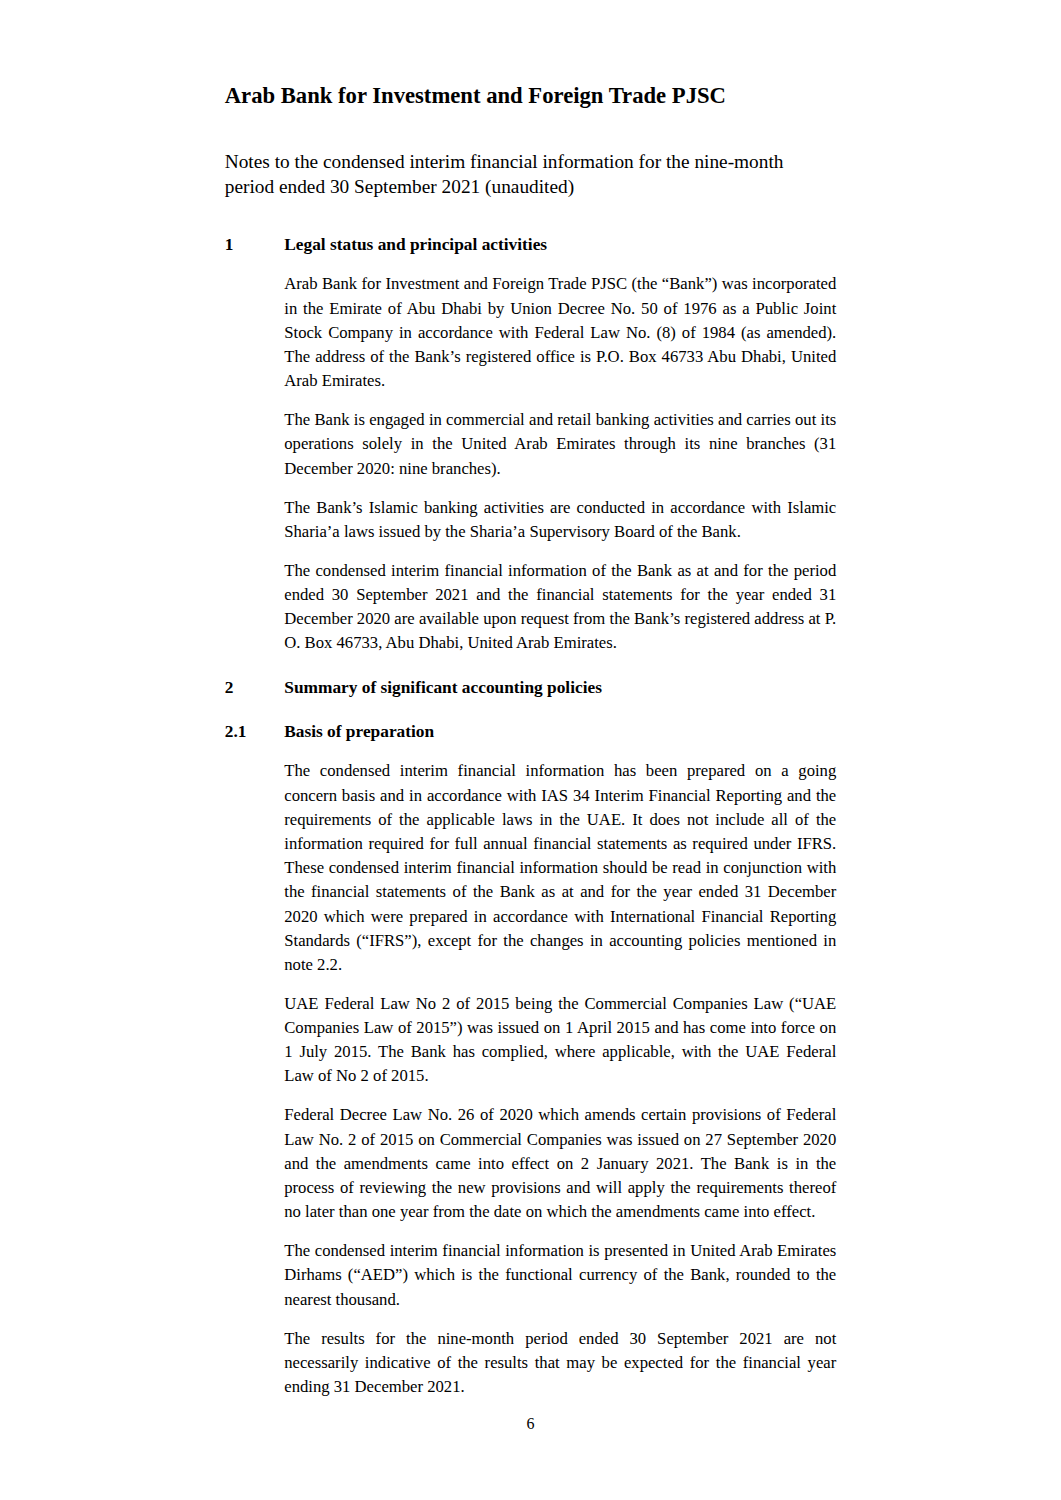Arab Bank for Investment and Foreign Trade PJSC
Notes to the condensed interim financial information for the nine-month period ended 30 September 2021 (unaudited)
1
Legal status and principal activities
Arab Bank for Investment and Foreign Trade PJSC (the “Bank”) was incorporated in the Emirate of Abu Dhabi by Union Decree No. 50 of 1976 as a Public Joint Stock Company in accordance with Federal Law No. (8) of 1984 (as amended). The address of the Bank’s registered office is P.O. Box 46733 Abu Dhabi, United Arab Emirates.
The Bank is engaged in commercial and retail banking activities and carries out its operations solely in the United Arab Emirates through its nine branches (31 December 2020: nine branches).
The Bank’s Islamic banking activities are conducted in accordance with Islamic Sharia’a laws issued by the Sharia’a Supervisory Board of the Bank.
The condensed interim financial information of the Bank as at and for the period ended 30 September 2021 and the financial statements for the year ended 31 December 2020 are available upon request from the Bank’s registered address at P. O. Box 46733, Abu Dhabi, United Arab Emirates.
2
Summary of significant accounting policies
2.1
Basis of preparation
The condensed interim financial information has been prepared on a going concern basis and in accordance with IAS 34 Interim Financial Reporting and the requirements of the applicable laws in the UAE. It does not include all of the information required for full annual financial statements as required under IFRS. These condensed interim financial information should be read in conjunction with the financial statements of the Bank as at and for the year ended 31 December 2020 which were prepared in accordance with International Financial Reporting Standards (“IFRS”), except for the changes in accounting policies mentioned in note 2.2.
UAE Federal Law No 2 of 2015 being the Commercial Companies Law (“UAE Companies Law of 2015”) was issued on 1 April 2015 and has come into force on 1 July 2015. The Bank has complied, where applicable, with the UAE Federal Law of No 2 of 2015.
Federal Decree Law No. 26 of 2020 which amends certain provisions of Federal Law No. 2 of 2015 on Commercial Companies was issued on 27 September 2020 and the amendments came into effect on 2 January 2021. The Bank is in the process of reviewing the new provisions and will apply the requirements thereof no later than one year from the date on which the amendments came into effect.
The condensed interim financial information is presented in United Arab Emirates Dirhams (“AED”) which is the functional currency of the Bank, rounded to the nearest thousand.
The results for the nine-month period ended 30 September 2021 are not necessarily indicative of the results that may be expected for the financial year ending 31 December 2021.
6